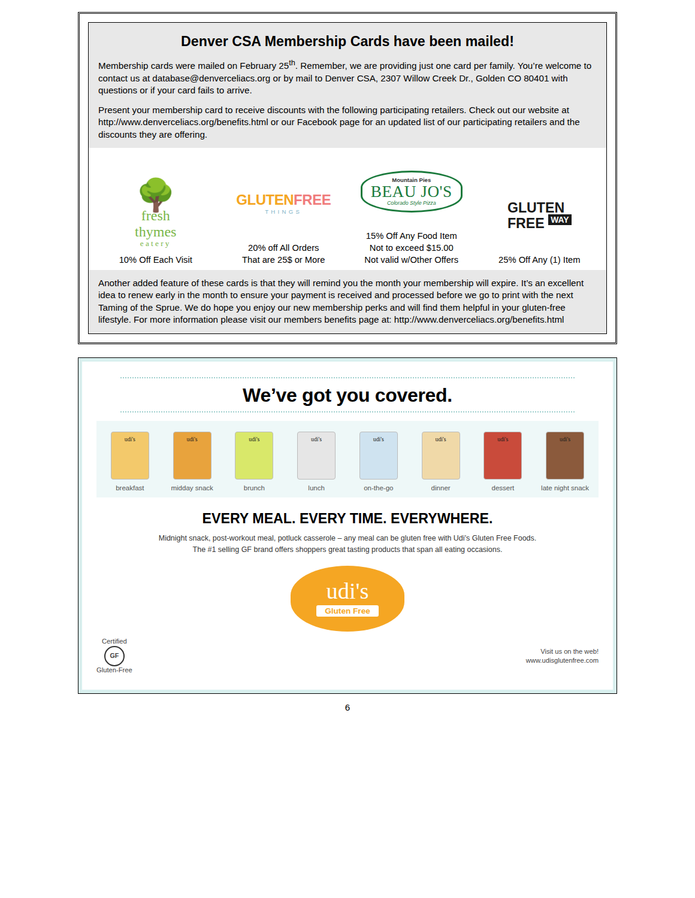Denver CSA Membership Cards have been mailed!
Membership cards were mailed on February 25th. Remember, we are providing just one card per family. You’re welcome to contact us at database@denverceliacs.org or by mail to Denver CSA, 2307 Willow Creek Dr., Golden CO 80401 with questions or if your card fails to arrive.
Present your membership card to receive discounts with the following participating retailers. Check out our website at http://www.denverceliacs.org/benefits.html or our Facebook page for an updated list of our participating retailers and the discounts they are offering.
🌳 fresh
thymes eatery
10% Off Each Visit
GLUTEN FREE THINGS
20% off All Orders
That are 25$ or More
Mountain Pies BEAU JO'S Colorado Style Pizza
15% Off Any Food Item
Not to exceed $15.00
Not valid w/Other Offers
GLUTEN FREE WAY
25% Off Any (1) Item
Another added feature of these cards is that they will remind you the month your membership will expire. It’s an excellent idea to renew early in the month to ensure your payment is received and processed before we go to print with the next Taming of the Sprue. We do hope you enjoy our new membership perks and will find them helpful in your gluten-free lifestyle. For more information please visit our members benefits page at: http://www.denverceliacs.org/benefits.html
We’ve got you covered.
breakfast
midday snack
brunch
lunch
on-the-go
dinner
dessert
late night snack
EVERY MEAL. EVERY TIME. EVERYWHERE.
Midnight snack, post-workout meal, potluck casserole – any meal can be gluten free with Udi’s Gluten Free Foods.
The #1 selling GF brand offers shoppers great tasting products that span all eating occasions.
udi's Gluten Free
Certified
GF
Gluten-Free
Visit us on the web!
www.udisglutenfree.com
6